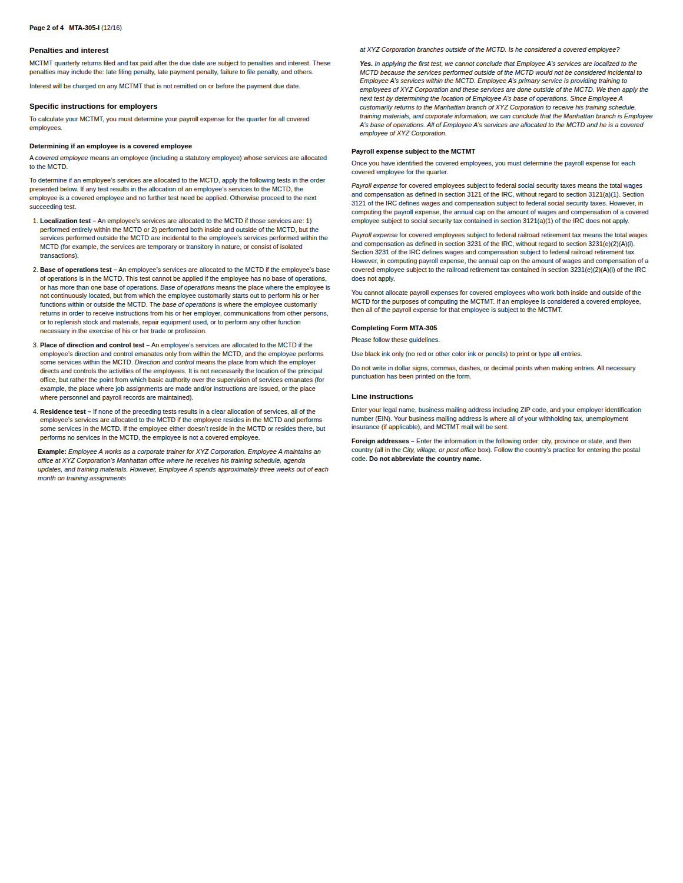Page 2 of 4 MTA-305-I (12/16)
Penalties and interest
MCTMT quarterly returns filed and tax paid after the due date are subject to penalties and interest. These penalties may include the: late filing penalty, late payment penalty, failure to file penalty, and others.
Interest will be charged on any MCTMT that is not remitted on or before the payment due date.
Specific instructions for employers
To calculate your MCTMT, you must determine your payroll expense for the quarter for all covered employees.
Determining if an employee is a covered employee
A covered employee means an employee (including a statutory employee) whose services are allocated to the MCTD.
To determine if an employee’s services are allocated to the MCTD, apply the following tests in the order presented below. If any test results in the allocation of an employee’s services to the MCTD, the employee is a covered employee and no further test need be applied. Otherwise proceed to the next succeeding test.
Localization test – An employee’s services are allocated to the MCTD if those services are: 1) performed entirely within the MCTD or 2) performed both inside and outside of the MCTD, but the services performed outside the MCTD are incidental to the employee’s services performed within the MCTD (for example, the services are temporary or transitory in nature, or consist of isolated transactions).
Base of operations test – An employee’s services are allocated to the MCTD if the employee’s base of operations is in the MCTD. This test cannot be applied if the employee has no base of operations, or has more than one base of operations. Base of operations means the place where the employee is not continuously located, but from which the employee customarily starts out to perform his or her functions within or outside the MCTD. The base of operations is where the employee customarily returns in order to receive instructions from his or her employer, communications from other persons, or to replenish stock and materials, repair equipment used, or to perform any other function necessary in the exercise of his or her trade or profession.
Place of direction and control test – An employee’s services are allocated to the MCTD if the employee’s direction and control emanates only from within the MCTD, and the employee performs some services within the MCTD. Direction and control means the place from which the employer directs and controls the activities of the employees. It is not necessarily the location of the principal office, but rather the point from which basic authority over the supervision of services emanates (for example, the place where job assignments are made and/or instructions are issued, or the place where personnel and payroll records are maintained).
Residence test – If none of the preceding tests results in a clear allocation of services, all of the employee’s services are allocated to the MCTD if the employee resides in the MCTD and performs some services in the MCTD. If the employee either doesn’t reside in the MCTD or resides there, but performs no services in the MCTD, the employee is not a covered employee.
Example: Employee A works as a corporate trainer for XYZ Corporation. Employee A maintains an office at XYZ Corporation’s Manhattan office where he receives his training schedule, agenda updates, and training materials. However, Employee A spends approximately three weeks out of each month on training assignments
at XYZ Corporation branches outside of the MCTD. Is he considered a covered employee?
Yes. In applying the first test, we cannot conclude that Employee A’s services are localized to the MCTD because the services performed outside of the MCTD would not be considered incidental to Employee A’s services within the MCTD. Employee A’s primary service is providing training to employees of XYZ Corporation and these services are done outside of the MCTD. We then apply the next test by determining the location of Employee A’s base of operations. Since Employee A customarily returns to the Manhattan branch of XYZ Corporation to receive his training schedule, training materials, and corporate information, we can conclude that the Manhattan branch is Employee A’s base of operations. All of Employee A’s services are allocated to the MCTD and he is a covered employee of XYZ Corporation.
Payroll expense subject to the MCTMT
Once you have identified the covered employees, you must determine the payroll expense for each covered employee for the quarter.
Payroll expense for covered employees subject to federal social security taxes means the total wages and compensation as defined in section 3121 of the IRC, without regard to section 3121(a)(1). Section 3121 of the IRC defines wages and compensation subject to federal social security taxes. However, in computing the payroll expense, the annual cap on the amount of wages and compensation of a covered employee subject to social security tax contained in section 3121(a)(1) of the IRC does not apply.
Payroll expense for covered employees subject to federal railroad retirement tax means the total wages and compensation as defined in section 3231 of the IRC, without regard to section 3231(e)(2)(A)(i). Section 3231 of the IRC defines wages and compensation subject to federal railroad retirement tax. However, in computing payroll expense, the annual cap on the amount of wages and compensation of a covered employee subject to the railroad retirement tax contained in section 3231(e)(2)(A)(i) of the IRC does not apply.
You cannot allocate payroll expenses for covered employees who work both inside and outside of the MCTD for the purposes of computing the MCTMT. If an employee is considered a covered employee, then all of the payroll expense for that employee is subject to the MCTMT.
Completing Form MTA-305
Please follow these guidelines.
Use black ink only (no red or other color ink or pencils) to print or type all entries.
Do not write in dollar signs, commas, dashes, or decimal points when making entries. All necessary punctuation has been printed on the form.
Line instructions
Enter your legal name, business mailing address including ZIP code, and your employer identification number (EIN). Your business mailing address is where all of your withholding tax, unemployment insurance (if applicable), and MCTMT mail will be sent.
Foreign addresses – Enter the information in the following order: city, province or state, and then country (all in the City, village, or post office box). Follow the country’s practice for entering the postal code. Do not abbreviate the country name.